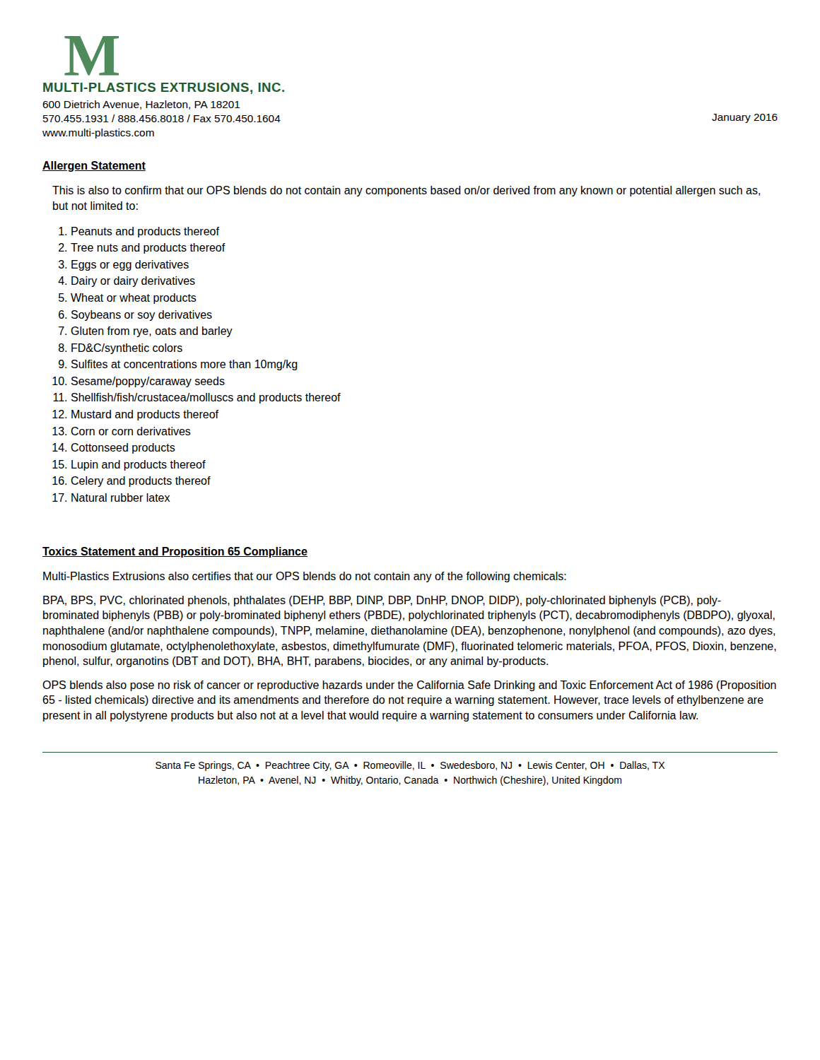M
MULTI-PLASTICS EXTRUSIONS, INC.
600 Dietrich Avenue, Hazleton, PA 18201
570.455.1931 / 888.456.8018 / Fax 570.450.1604
www.multi-plastics.com
January 2016
Allergen Statement
This is also to confirm that our OPS blends do not contain any components based on/or derived from any known or potential allergen such as, but not limited to:
Peanuts and products thereof
Tree nuts and products thereof
Eggs or egg derivatives
Dairy or dairy derivatives
Wheat or wheat products
Soybeans or soy derivatives
Gluten from rye, oats and barley
FD&C/synthetic colors
Sulfites at concentrations more than 10mg/kg
Sesame/poppy/caraway seeds
Shellfish/fish/crustacea/molluscs and products thereof
Mustard and products thereof
Corn or corn derivatives
Cottonseed products
Lupin and products thereof
Celery and products thereof
Natural rubber latex
Toxics Statement and Proposition 65 Compliance
Multi-Plastics Extrusions also certifies that our OPS blends do not contain any of the following chemicals:
BPA, BPS, PVC, chlorinated phenols, phthalates (DEHP, BBP, DINP, DBP, DnHP, DNOP, DIDP), poly-chlorinated biphenyls (PCB), poly-brominated biphenyls (PBB) or poly-brominated biphenyl ethers (PBDE), polychlorinated triphenyls (PCT), decabromodiphenyls (DBDPO), glyoxal, naphthalene (and/or naphthalene compounds), TNPP, melamine, diethanolamine (DEA), benzophenone, nonylphenol (and compounds), azo dyes, monosodium glutamate, octylphenolethoxylate, asbestos, dimethylfumurate (DMF), fluorinated telomeric materials, PFOA, PFOS, Dioxin, benzene, phenol, sulfur, organotins (DBT and DOT), BHA, BHT, parabens, biocides, or any animal by-products.
OPS blends also pose no risk of cancer or reproductive hazards under the California Safe Drinking and Toxic Enforcement Act of 1986 (Proposition 65 - listed chemicals) directive and its amendments and therefore do not require a warning statement. However, trace levels of ethylbenzene are present in all polystyrene products but also not at a level that would require a warning statement to consumers under California law.
Santa Fe Springs, CA • Peachtree City, GA • Romeoville, IL • Swedesboro, NJ • Lewis Center, OH • Dallas, TX
Hazleton, PA • Avenel, NJ • Whitby, Ontario, Canada • Northwich (Cheshire), United Kingdom